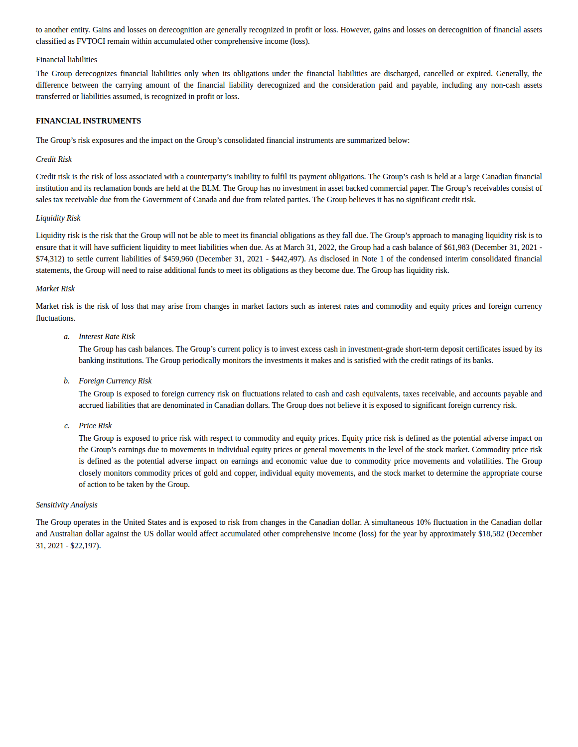to another entity. Gains and losses on derecognition are generally recognized in profit or loss. However, gains and losses on derecognition of financial assets classified as FVTOCI remain within accumulated other comprehensive income (loss).
Financial liabilities
The Group derecognizes financial liabilities only when its obligations under the financial liabilities are discharged, cancelled or expired. Generally, the difference between the carrying amount of the financial liability derecognized and the consideration paid and payable, including any non-cash assets transferred or liabilities assumed, is recognized in profit or loss.
FINANCIAL INSTRUMENTS
The Group’s risk exposures and the impact on the Group’s consolidated financial instruments are summarized below:
Credit Risk
Credit risk is the risk of loss associated with a counterparty’s inability to fulfil its payment obligations. The Group’s cash is held at a large Canadian financial institution and its reclamation bonds are held at the BLM. The Group has no investment in asset backed commercial paper. The Group’s receivables consist of sales tax receivable due from the Government of Canada and due from related parties. The Group believes it has no significant credit risk.
Liquidity Risk
Liquidity risk is the risk that the Group will not be able to meet its financial obligations as they fall due. The Group’s approach to managing liquidity risk is to ensure that it will have sufficient liquidity to meet liabilities when due. As at March 31, 2022, the Group had a cash balance of $61,983 (December 31, 2021 - $74,312) to settle current liabilities of $459,960 (December 31, 2021 - $442,497). As disclosed in Note 1 of the condensed interim consolidated financial statements, the Group will need to raise additional funds to meet its obligations as they become due. The Group has liquidity risk.
Market Risk
Market risk is the risk of loss that may arise from changes in market factors such as interest rates and commodity and equity prices and foreign currency fluctuations.
Interest Rate Risk The Group has cash balances. The Group’s current policy is to invest excess cash in investment-grade short-term deposit certificates issued by its banking institutions. The Group periodically monitors the investments it makes and is satisfied with the credit ratings of its banks.
Foreign Currency Risk The Group is exposed to foreign currency risk on fluctuations related to cash and cash equivalents, taxes receivable, and accounts payable and accrued liabilities that are denominated in Canadian dollars. The Group does not believe it is exposed to significant foreign currency risk.
Price Risk The Group is exposed to price risk with respect to commodity and equity prices. Equity price risk is defined as the potential adverse impact on the Group’s earnings due to movements in individual equity prices or general movements in the level of the stock market. Commodity price risk is defined as the potential adverse impact on earnings and economic value due to commodity price movements and volatilities. The Group closely monitors commodity prices of gold and copper, individual equity movements, and the stock market to determine the appropriate course of action to be taken by the Group.
Sensitivity Analysis
The Group operates in the United States and is exposed to risk from changes in the Canadian dollar. A simultaneous 10% fluctuation in the Canadian dollar and Australian dollar against the US dollar would affect accumulated other comprehensive income (loss) for the year by approximately $18,582 (December 31, 2021 - $22,197).